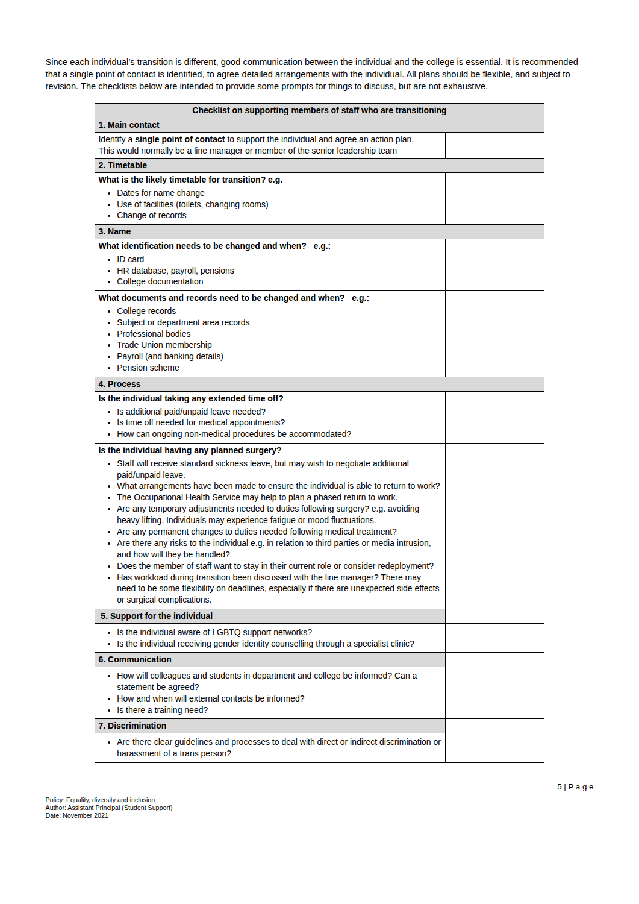Since each individual’s transition is different, good communication between the individual and the college is essential. It is recommended that a single point of contact is identified, to agree detailed arrangements with the individual. All plans should be flexible, and subject to revision. The checklists below are intended to provide some prompts for things to discuss, but are not exhaustive.
| Checklist on supporting members of staff who are transitioning |
| --- |
| 1. Main contact |
| Identify a single point of contact to support the individual and agree an action plan. This would normally be a line manager or member of the senior leadership team | |
| 2. Timetable |
| What is the likely timetable for transition? e.g. Dates for name change Use of facilities (toilets, changing rooms) Change of records | |
| 3. Name |
| What identification needs to be changed and when? e.g.: ID card HR database, payroll, pensions College documentation | |
| What documents and records need to be changed and when? e.g.: College records Subject or department area records Professional bodies Trade Union membership Payroll (and banking details) Pension scheme | |
| 4. Process |
| Is the individual taking any extended time off? Is additional paid/unpaid leave needed? Is time off needed for medical appointments? How can ongoing non-medical procedures be accommodated? | |
| Is the individual having any planned surgery? Staff will receive standard sickness leave, but may wish to negotiate additional paid/unpaid leave. What arrangements have been made to ensure the individual is able to return to work? The Occupational Health Service may help to plan a phased return to work. Are any temporary adjustments needed to duties following surgery? e.g. avoiding heavy lifting. Individuals may experience fatigue or mood fluctuations. Are any permanent changes to duties needed following medical treatment? Are there any risks to the individual e.g. in relation to third parties or media intrusion, and how will they be handled? Does the member of staff want to stay in their current role or consider redeployment? Has workload during transition been discussed with the line manager? There may need to be some flexibility on deadlines, especially if there are unexpected side effects or surgical complications. | |
| 5. Support for the individual | |
| Is the individual aware of LGBTQ support networks? Is the individual receiving gender identity counselling through a specialist clinic? | |
| 6. Communication | |
| How will colleagues and students in department and college be informed? Can a statement be agreed? How and when will external contacts be informed? Is there a training need? | |
| 7. Discrimination | |
| Are there clear guidelines and processes to deal with direct or indirect discrimination or harassment of a trans person? | |
5 | P a g e
Policy: Equality, diversity and inclusion
Author: Assistant Principal (Student Support)
Date: November 2021